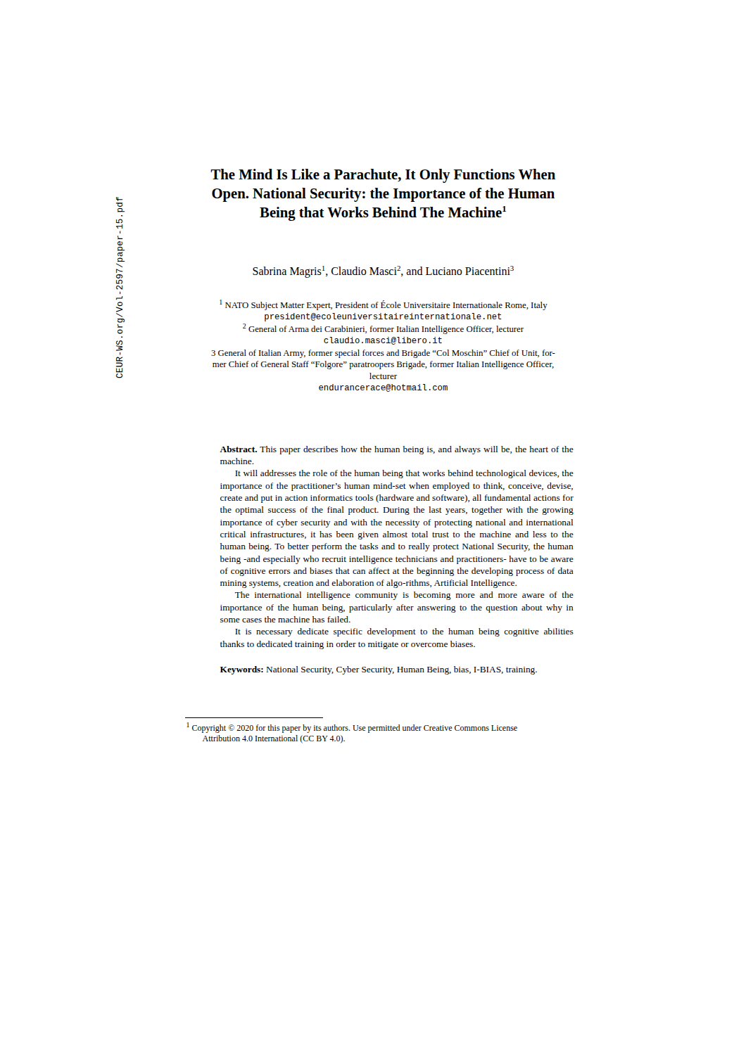CEUR-WS.org/Vol-2597/paper-15.pdf
The Mind Is Like a Parachute, It Only Functions When Open. National Security: the Importance of the Human Being that Works Behind The Machine1
Sabrina Magris1, Claudio Masci2, and Luciano Piacentini3
1 NATO Subject Matter Expert, President of École Universitaire Internationale Rome, Italy
president@ecoleuniversitaireinternationale.net
2 General of Arma dei Carabinieri, former Italian Intelligence Officer, lecturer
claudio.masci@libero.it
3 General of Italian Army, former special forces and Brigade “Col Moschin” Chief of Unit, for-
mer Chief of General Staff “Folgore” paratroopers Brigade, former Italian Intelligence Officer,
lecturer
endurancerace@hotmail.com
Abstract. This paper describes how the human being is, and always will be, the heart of the machine.
It will addresses the role of the human being that works behind technological devices, the importance of the practitioner’s human mind-set when employed to think, conceive, devise, create and put in action informatics tools (hardware and software), all fundamental actions for the optimal success of the final product. During the last years, together with the growing importance of cyber security and with the necessity of protecting national and international critical infrastructures, it has been given almost total trust to the machine and less to the human being. To better perform the tasks and to really protect National Security, the human being -and especially who recruit intelligence technicians and practitioners- have to be aware of cognitive errors and biases that can affect at the beginning the developing process of data mining systems, creation and elaboration of algo-rithms, Artificial Intelligence.
The international intelligence community is becoming more and more aware of the importance of the human being, particularly after answering to the question about why in some cases the machine has failed.
It is necessary dedicate specific development to the human being cognitive abilities thanks to dedicated training in order to mitigate or overcome biases.
Keywords: National Security, Cyber Security, Human Being, bias, I-BIAS, training.
1 Copyright © 2020 for this paper by its authors. Use permitted under Creative Commons LicenseAttribution 4.0 International (CC BY 4.0).